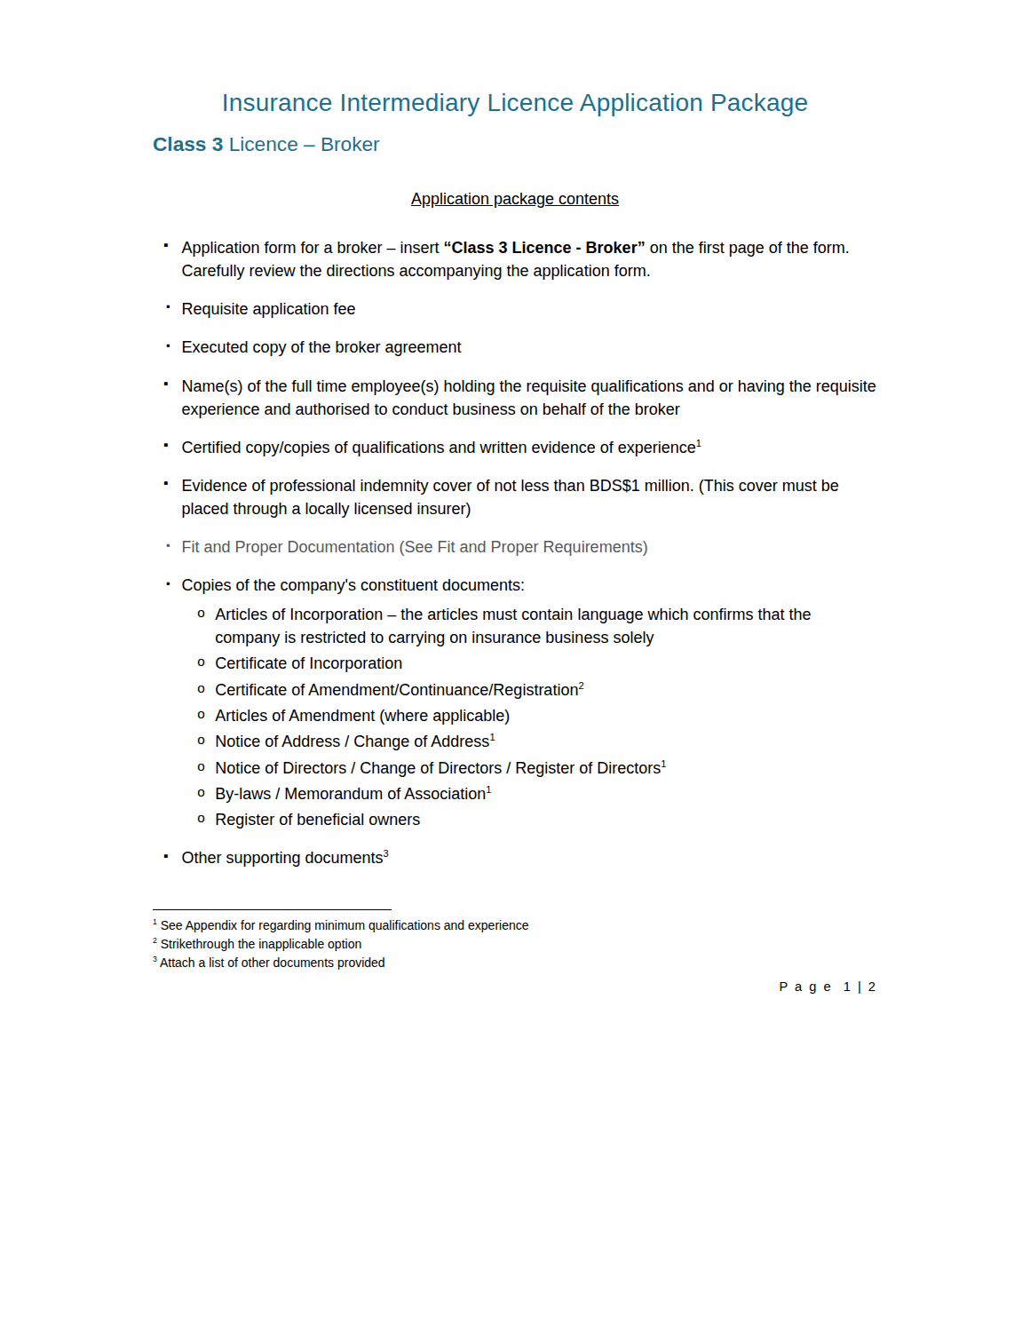Insurance Intermediary Licence Application Package
Class 3 Licence – Broker
Application package contents
Application form for a broker – insert “Class 3 Licence - Broker” on the first page of the form. Carefully review the directions accompanying the application form.
Requisite application fee
Executed copy of the broker agreement
Name(s) of the full time employee(s) holding the requisite qualifications and or having the requisite experience and authorised to conduct business on behalf of the broker
Certified copy/copies of qualifications and written evidence of experience1
Evidence of professional indemnity cover of not less than BDS$1 million. (This cover must be placed through a locally licensed insurer)
Fit and Proper Documentation (See Fit and Proper Requirements)
Copies of the company's constituent documents:
Articles of Incorporation – the articles must contain language which confirms that the company is restricted to carrying on insurance business solely
Certificate of Incorporation
Certificate of Amendment/Continuance/Registration2
Articles of Amendment (where applicable)
Notice of Address / Change of Address1
Notice of Directors / Change of Directors / Register of Directors1
By-laws / Memorandum of Association1
Register of beneficial owners
Other supporting documents3
1 See Appendix for regarding minimum qualifications and experience
2 Strikethrough the inapplicable option
3 Attach a list of other documents provided
P a g e 1 | 2